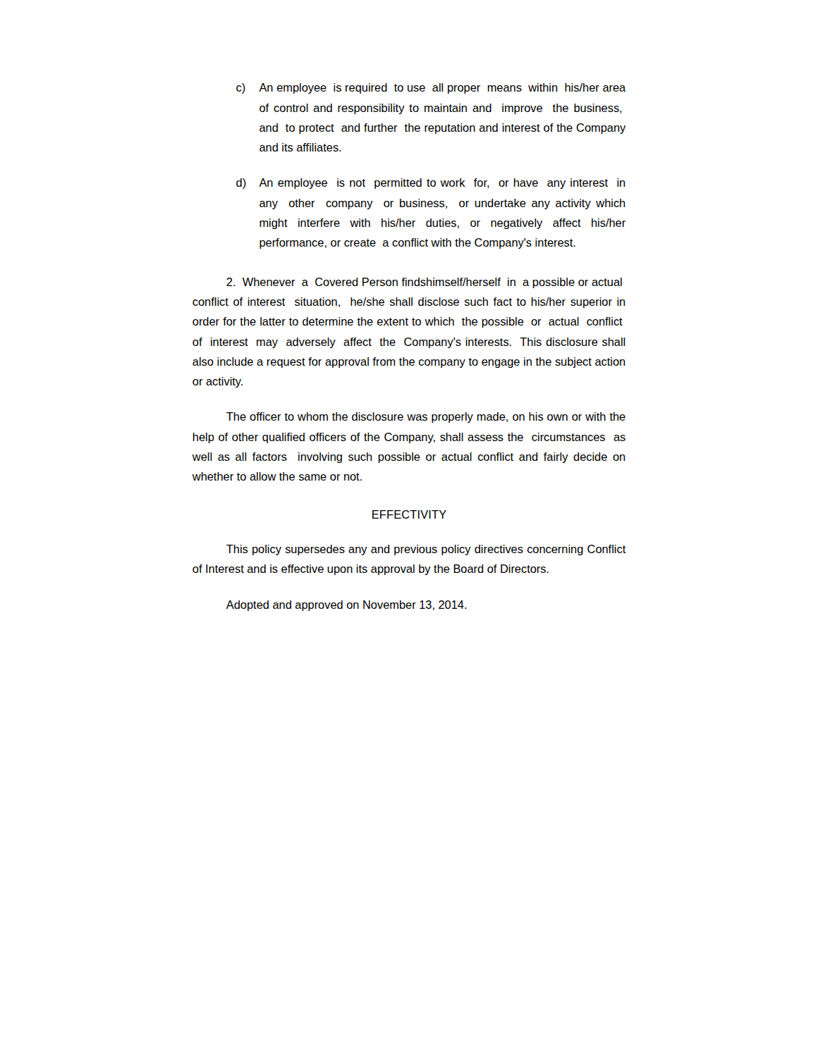c) An employee is required to use all proper means within his/her area of control and responsibility to maintain and improve the business, and to protect and further the reputation and interest of the Company and its affiliates.
d) An employee is not permitted to work for, or have any interest in any other company or business, or undertake any activity which might interfere with his/her duties, or negatively affect his/her performance, or create a conflict with the Company's interest.
2. Whenever a Covered Person findshimself/herself in a possible or actual conflict of interest situation, he/she shall disclose such fact to his/her superior in order for the latter to determine the extent to which the possible or actual conflict of interest may adversely affect the Company's interests. This disclosure shall also include a request for approval from the company to engage in the subject action or activity.
The officer to whom the disclosure was properly made, on his own or with the help of other qualified officers of the Company, shall assess the circumstances as well as all factors involving such possible or actual conflict and fairly decide on whether to allow the same or not.
EFFECTIVITY
This policy supersedes any and previous policy directives concerning Conflict of Interest and is effective upon its approval by the Board of Directors.
Adopted and approved on November 13, 2014.